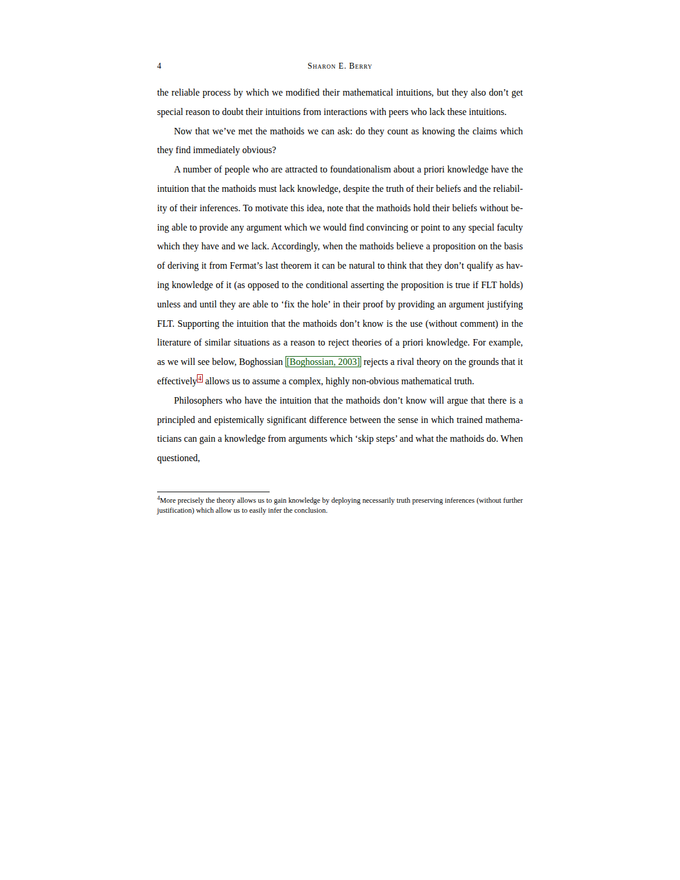4 Sharon E. Berry
the reliable process by which we modified their mathematical intuitions, but they also don’t get special reason to doubt their intuitions from interactions with peers who lack these intuitions.
Now that we’ve met the mathoids we can ask: do they count as knowing the claims which they find immediately obvious?
A number of people who are attracted to foundationalism about a priori knowledge have the intuition that the mathoids must lack knowledge, despite the truth of their beliefs and the reliability of their inferences. To motivate this idea, note that the mathoids hold their beliefs without being able to provide any argument which we would find convincing or point to any special faculty which they have and we lack. Accordingly, when the mathoids believe a proposition on the basis of deriving it from Fermat’s last theorem it can be natural to think that they don’t qualify as having knowledge of it (as opposed to the conditional asserting the proposition is true if FLT holds) unless and until they are able to ‘fix the hole’ in their proof by providing an argument justifying FLT. Supporting the intuition that the mathoids don’t know is the use (without comment) in the literature of similar situations as a reason to reject theories of a priori knowledge. For example, as we will see below, Boghossian [Boghossian, 2003] rejects a rival theory on the grounds that it effectively4 allows us to assume a complex, highly non-obvious mathematical truth.
Philosophers who have the intuition that the mathoids don’t know will argue that there is a principled and epistemically significant difference between the sense in which trained mathematicians can gain a knowledge from arguments which ‘skip steps’ and what the mathoids do. When questioned,
4More precisely the theory allows us to gain knowledge by deploying necessarily truth preserving inferences (without further justification) which allow us to easily infer the conclusion.